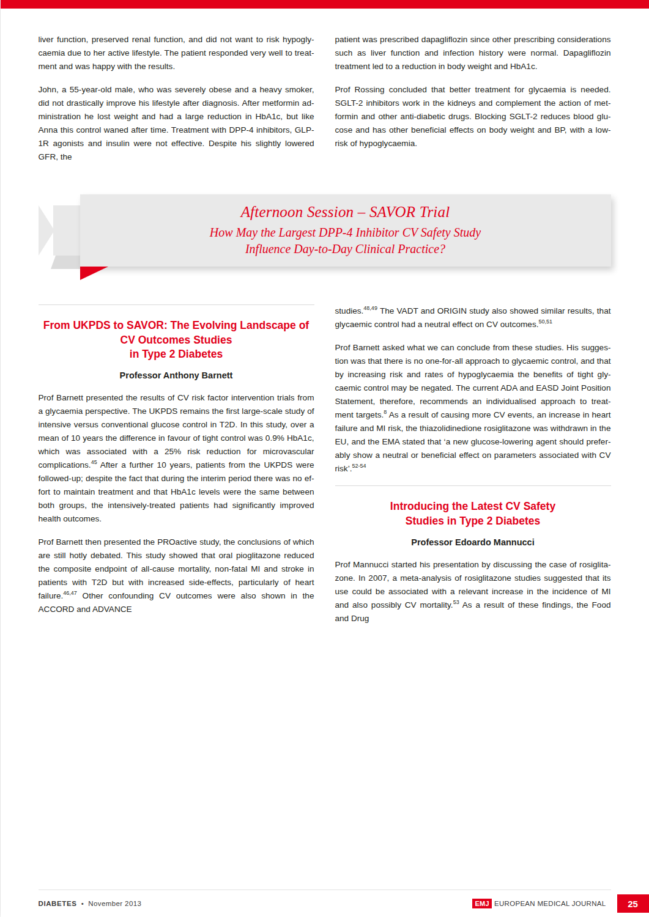liver function, preserved renal function, and did not want to risk hypoglycaemia due to her active lifestyle. The patient responded very well to treatment and was happy with the results.
John, a 55-year-old male, who was severely obese and a heavy smoker, did not drastically improve his lifestyle after diagnosis. After metformin administration he lost weight and had a large reduction in HbA1c, but like Anna this control waned after time. Treatment with DPP-4 inhibitors, GLP-1R agonists and insulin were not effective. Despite his slightly lowered GFR, the
patient was prescribed dapagliflozin since other prescribing considerations such as liver function and infection history were normal. Dapagliflozin treatment led to a reduction in body weight and HbA1c.
Prof Rossing concluded that better treatment for glycaemia is needed. SGLT-2 inhibitors work in the kidneys and complement the action of metformin and other anti-diabetic drugs. Blocking SGLT-2 reduces blood glucose and has other beneficial effects on body weight and BP, with a low-risk of hypoglycaemia.
Afternoon Session – SAVOR Trial
How May the Largest DPP-4 Inhibitor CV Safety Study
Influence Day-to-Day Clinical Practice?
From UKPDS to SAVOR: The Evolving Landscape of CV Outcomes Studies
in Type 2 Diabetes
Professor Anthony Barnett
Prof Barnett presented the results of CV risk factor intervention trials from a glycaemia perspective. The UKPDS remains the first large-scale study of intensive versus conventional glucose control in T2D. In this study, over a mean of 10 years the difference in favour of tight control was 0.9% HbA1c, which was associated with a 25% risk reduction for microvascular complications.45 After a further 10 years, patients from the UKPDS were followed-up; despite the fact that during the interim period there was no effort to maintain treatment and that HbA1c levels were the same between both groups, the intensively-treated patients had significantly improved health outcomes.
Prof Barnett then presented the PROactive study, the conclusions of which are still hotly debated. This study showed that oral pioglitazone reduced the composite endpoint of all-cause mortality, non-fatal MI and stroke in patients with T2D but with increased side-effects, particularly of heart failure.46,47 Other confounding CV outcomes were also shown in the ACCORD and ADVANCE
studies.48,49 The VADT and ORIGIN study also showed similar results, that glycaemic control had a neutral effect on CV outcomes.50,51
Prof Barnett asked what we can conclude from these studies. His suggestion was that there is no one-for-all approach to glycaemic control, and that by increasing risk and rates of hypoglycaemia the benefits of tight glycaemic control may be negated. The current ADA and EASD Joint Position Statement, therefore, recommends an individualised approach to treatment targets.8 As a result of causing more CV events, an increase in heart failure and MI risk, the thiazolidinedione rosiglitazone was withdrawn in the EU, and the EMA stated that ‘a new glucose-lowering agent should preferably show a neutral or beneficial effect on parameters associated with CV risk’.52-54
Introducing the Latest CV Safety
Studies in Type 2 Diabetes
Professor Edoardo Mannucci
Prof Mannucci started his presentation by discussing the case of rosiglitazone. In 2007, a meta-analysis of rosiglitazone studies suggested that its use could be associated with a relevant increase in the incidence of MI and also possibly CV mortality.53 As a result of these findings, the Food and Drug
DIABETES • November 2013
EMJEUROPEAN MEDICAL JOURNAL 25